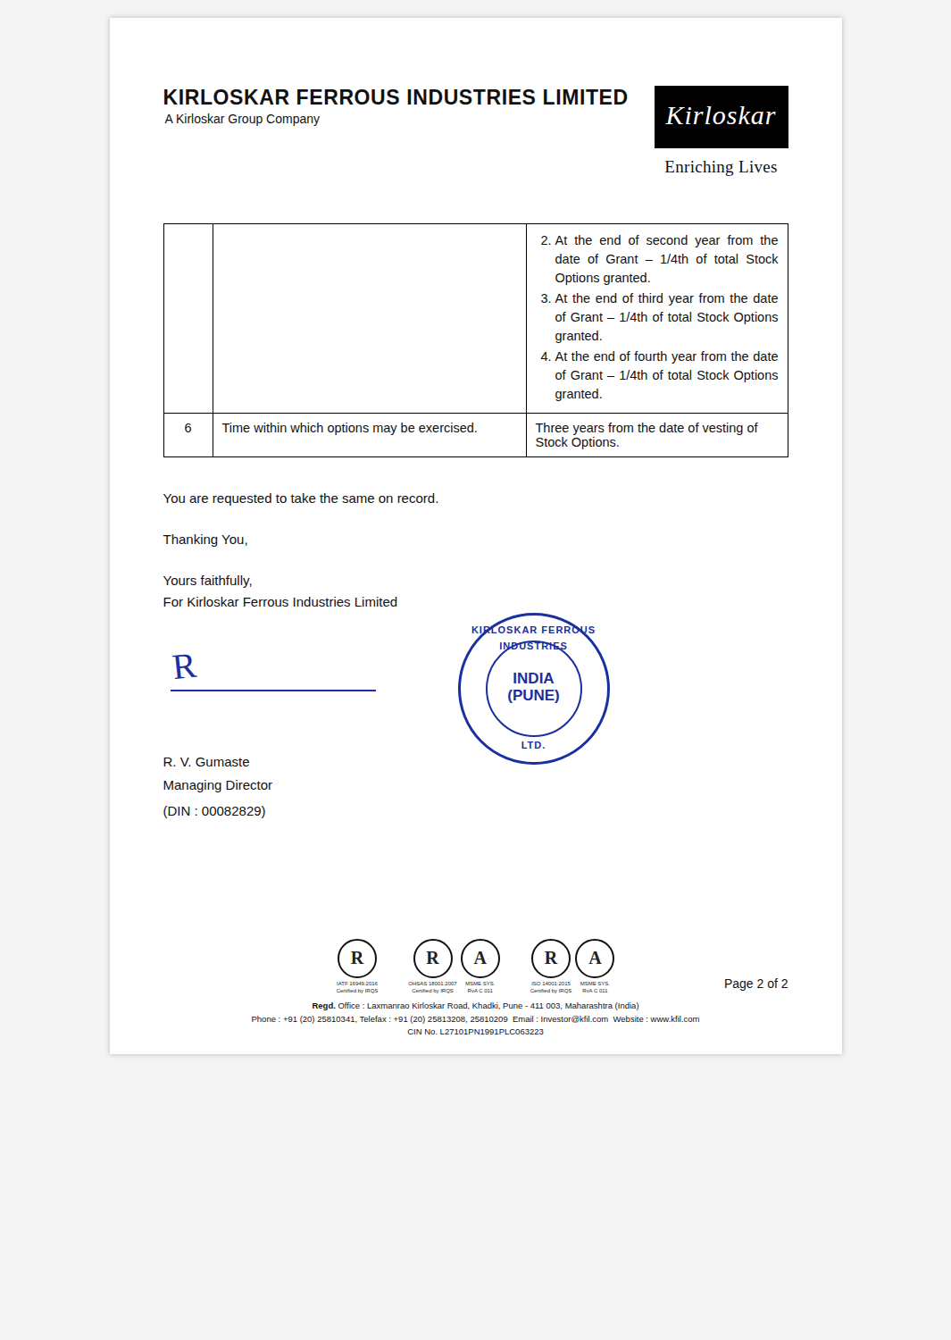Kirloskar
Enriching Lives
KIRLOSKAR FERROUS INDUSTRIES LIMITED
A Kirloskar Group Company
| | | At the end of second year from the date of Grant – 1/4th of total Stock Options granted. At the end of third year from the date of Grant – 1/4th of total Stock Options granted. At the end of fourth year from the date of Grant – 1/4th of total Stock Options granted. |
| 6 | Time within which options may be exercised. | Three years from the date of vesting of Stock Options. |
You are requested to take the same on record.
Thanking You,
Yours faithfully,
For Kirloskar Ferrous Industries Limited
R
KIRLOSKAR FERROUS INDUSTRIES
INDIA
(PUNE)
LTD.
R. V. Gumaste
Managing Director
(DIN : 00082829)
R
IATF 16949:2016
Certified by IRQS
R
OHSAS 18001:2007
Certified by IRQS
A
MSME SYS.
RvA C 011
R
ISO 14001:2015
Certified by IRQS
A
MSME SYS.
RvA C 011
Page 2 of 2
Regd. Office : Laxmanrao Kirloskar Road, Khadki, Pune - 411 003, Maharashtra (India)
Phone : +91 (20) 25810341, Telefax : +91 (20) 25813208, 25810209 Email : Investor@kfil.com Website : www.kfil.com
CIN No. L27101PN1991PLC063223